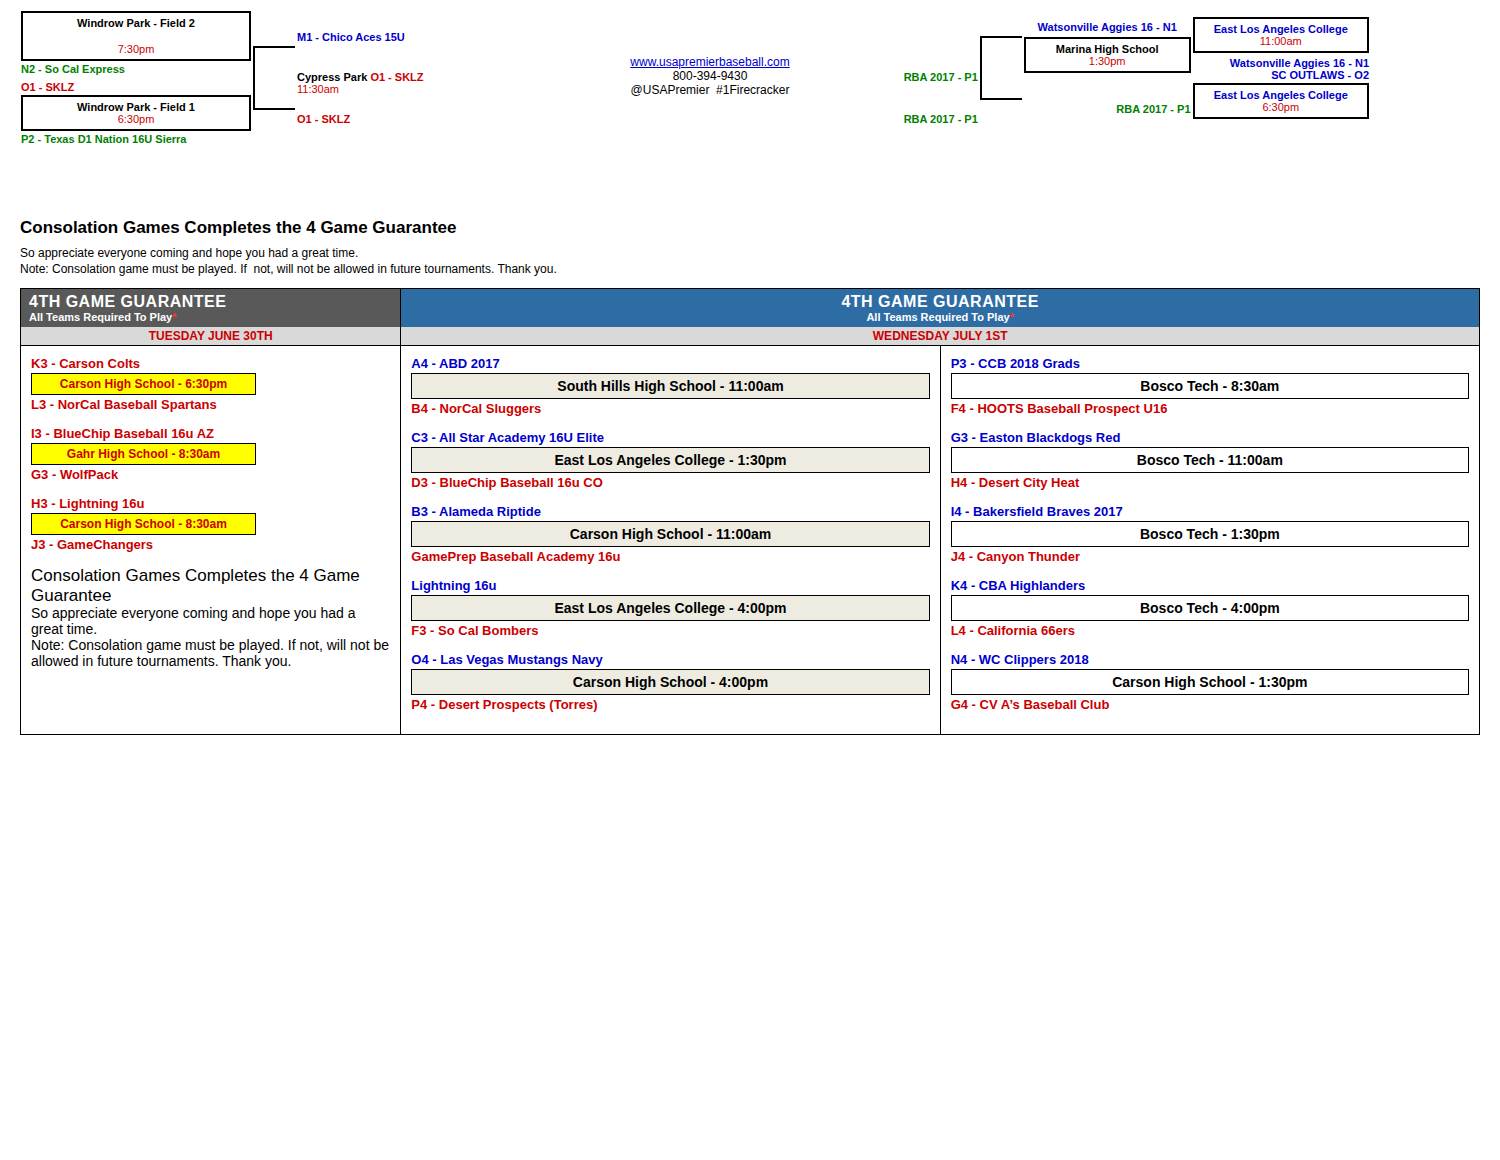| Windrow Park - Field 2 7:30pm N2 - So Cal Express O1 - SKLZ Windrow Park - Field 1 6:30pm P2 - Texas D1 Nation 16U Sierra | | M1 - Chico Aces 15U Cypress Park O1 - SKLZ 11:30am O1 - SKLZ |
www.usapremierbaseball.com
800-394-9430
@USAPremier #1Firecracker
| RBA 2017 - P1 RBA 2017 - P1 | | Watsonville Aggies 16 - N1 Marina High School 1:30pm RBA 2017 - P1 | East Los Angeles College 11:00am Watsonville Aggies 16 - N1 SC OUTLAWS - O2 East Los Angeles College 6:30pm |
Consolation Games Completes the 4 Game Guarantee
So appreciate everyone coming and hope you had a great time.
Note: Consolation game must be played. If not, will not be allowed in future tournaments. Thank you.
| 4TH GAME GUARANTEE All Teams Required To Play * TUESDAY JUNE 30TH | 4TH GAME GUARANTEE All Teams Required To Play * WEDNESDAY JULY 1ST |
| K3 - Carson Colts Carson High School - 6:30pm L3 - NorCal Baseball Spartans I3 - BlueChip Baseball 16u AZ Gahr High School - 8:30am G3 - WolfPack H3 - Lightning 16u Carson High School - 8:30am J3 - GameChangers Consolation Games Completes the 4 Game Guarantee So appreciate everyone coming and hope you had a great time. Note: Consolation game must be played. If not, will not be allowed in future tournaments. Thank you. | A4 - ABD 2017 South Hills High School - 11:00am B4 - NorCal Sluggers C3 - All Star Academy 16U Elite East Los Angeles College - 1:30pm D3 - BlueChip Baseball 16u CO B3 - Alameda Riptide Carson High School - 11:00am GamePrep Baseball Academy 16u Lightning 16u East Los Angeles College - 4:00pm F3 - So Cal Bombers O4 - Las Vegas Mustangs Navy Carson High School - 4:00pm P4 - Desert Prospects (Torres) | P3 - CCB 2018 Grads Bosco Tech - 8:30am F4 - HOOTS Baseball Prospect U16 G3 - Easton Blackdogs Red Bosco Tech - 11:00am H4 - Desert City Heat I4 - Bakersfield Braves 2017 Bosco Tech - 1:30pm J4 - Canyon Thunder K4 - CBA Highlanders Bosco Tech - 4:00pm L4 - California 66ers N4 - WC Clippers 2018 Carson High School - 1:30pm G4 - CV A’s Baseball Club |